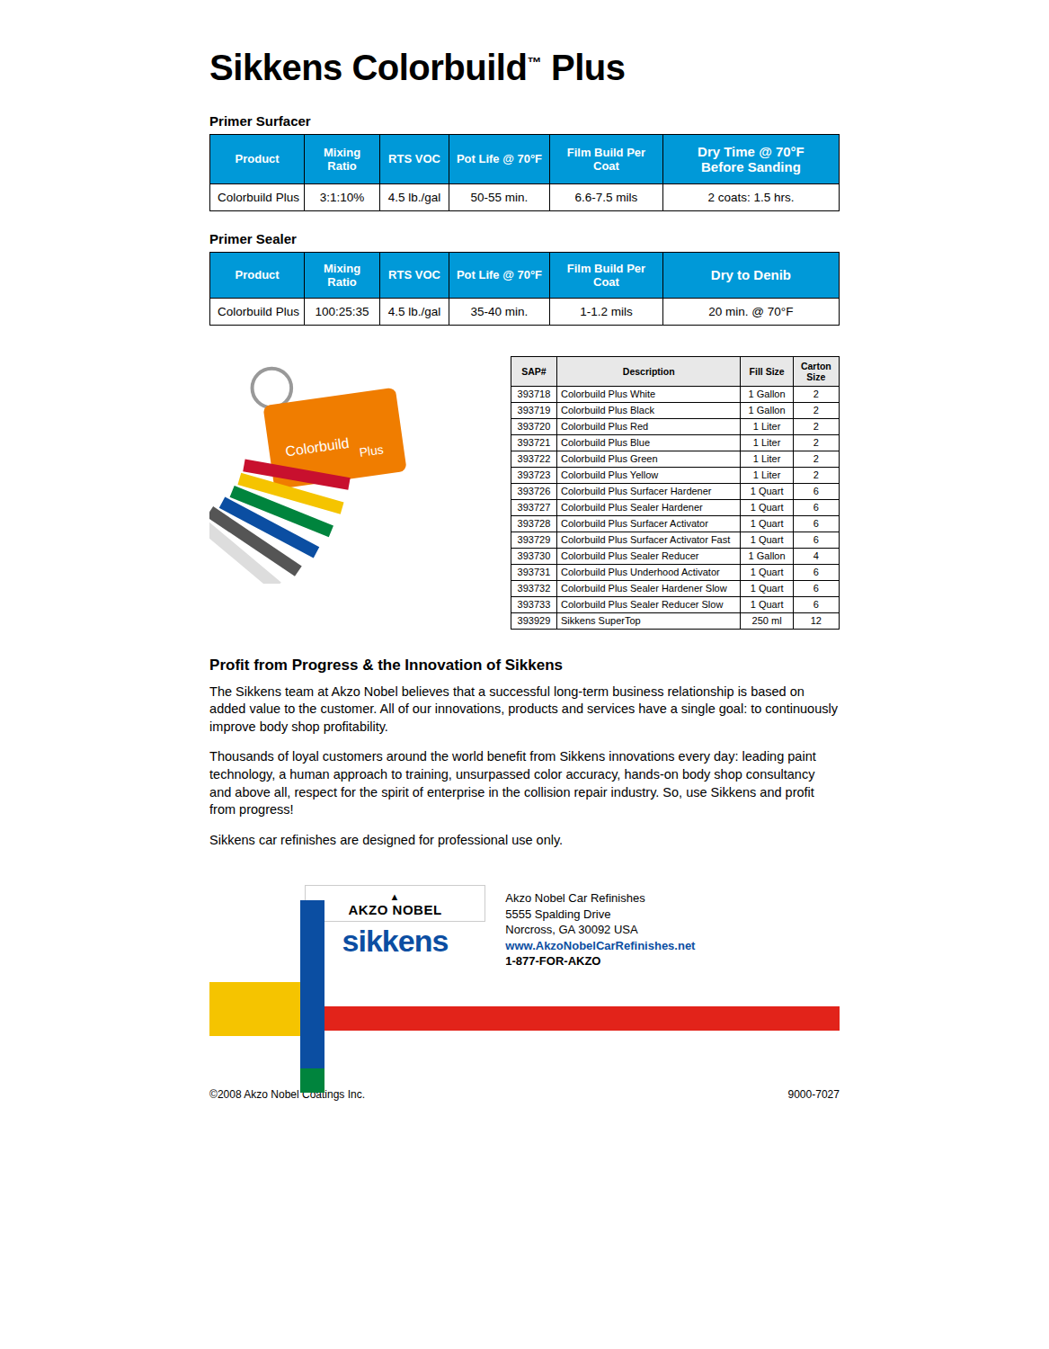Sikkens Colorbuild™ Plus
Primer Surfacer
| Product | Mixing Ratio | RTS VOC | Pot Life @ 70°F | Film Build Per Coat | Dry Time @ 70°F Before Sanding |
| --- | --- | --- | --- | --- | --- |
| Colorbuild Plus | 3:1:10% | 4.5 lb./gal | 50-55 min. | 6.6-7.5 mils | 2 coats: 1.5 hrs. |
Primer Sealer
| Product | Mixing Ratio | RTS VOC | Pot Life @ 70°F | Film Build Per Coat | Dry to Denib |
| --- | --- | --- | --- | --- | --- |
| Colorbuild Plus | 100:25:35 | 4.5 lb./gal | 35-40 min. | 1-1.2 mils | 20 min. @ 70°F |
| SAP# | Description | Fill Size | Carton Size |
| --- | --- | --- | --- |
| 393718 | Colorbuild Plus White | 1 Gallon | 2 |
| 393719 | Colorbuild Plus Black | 1 Gallon | 2 |
| 393720 | Colorbuild Plus Red | 1 Liter | 2 |
| 393721 | Colorbuild Plus Blue | 1 Liter | 2 |
| 393722 | Colorbuild Plus Green | 1 Liter | 2 |
| 393723 | Colorbuild Plus Yellow | 1 Liter | 2 |
| 393726 | Colorbuild Plus Surfacer Hardener | 1 Quart | 6 |
| 393727 | Colorbuild Plus Sealer Hardener | 1 Quart | 6 |
| 393728 | Colorbuild Plus Surfacer Activator | 1 Quart | 6 |
| 393729 | Colorbuild Plus Surfacer Activator Fast | 1 Quart | 6 |
| 393730 | Colorbuild Plus Sealer Reducer | 1 Gallon | 4 |
| 393731 | Colorbuild Plus Underhood Activator | 1 Quart | 6 |
| 393732 | Colorbuild Plus Sealer Hardener Slow | 1 Quart | 6 |
| 393733 | Colorbuild Plus Sealer Reducer Slow | 1 Quart | 6 |
| 393929 | Sikkens SuperTop | 250 ml | 12 |
Profit from Progress & the Innovation of Sikkens
The Sikkens team at Akzo Nobel believes that a successful long-term business relationship is based on added value to the customer. All of our innovations, products and services have a single goal: to continuously improve body shop profitability.
Thousands of loyal customers around the world benefit from Sikkens innovations every day: leading paint technology, a human approach to training, unsurpassed color accuracy, hands-on body shop consultancy and above all, respect for the spirit of enterprise in the collision repair industry. So, use Sikkens and profit from progress!
Sikkens car refinishes are designed for professional use only.
▲
AKZO NOBEL
sikkens
Akzo Nobel Car Refinishes
5555 Spalding Drive
Norcross, GA 30092 USA
www.AkzoNobelCarRefinishes.net
1-877-FOR-AKZO
©2008 Akzo Nobel Coatings Inc. 9000-7027